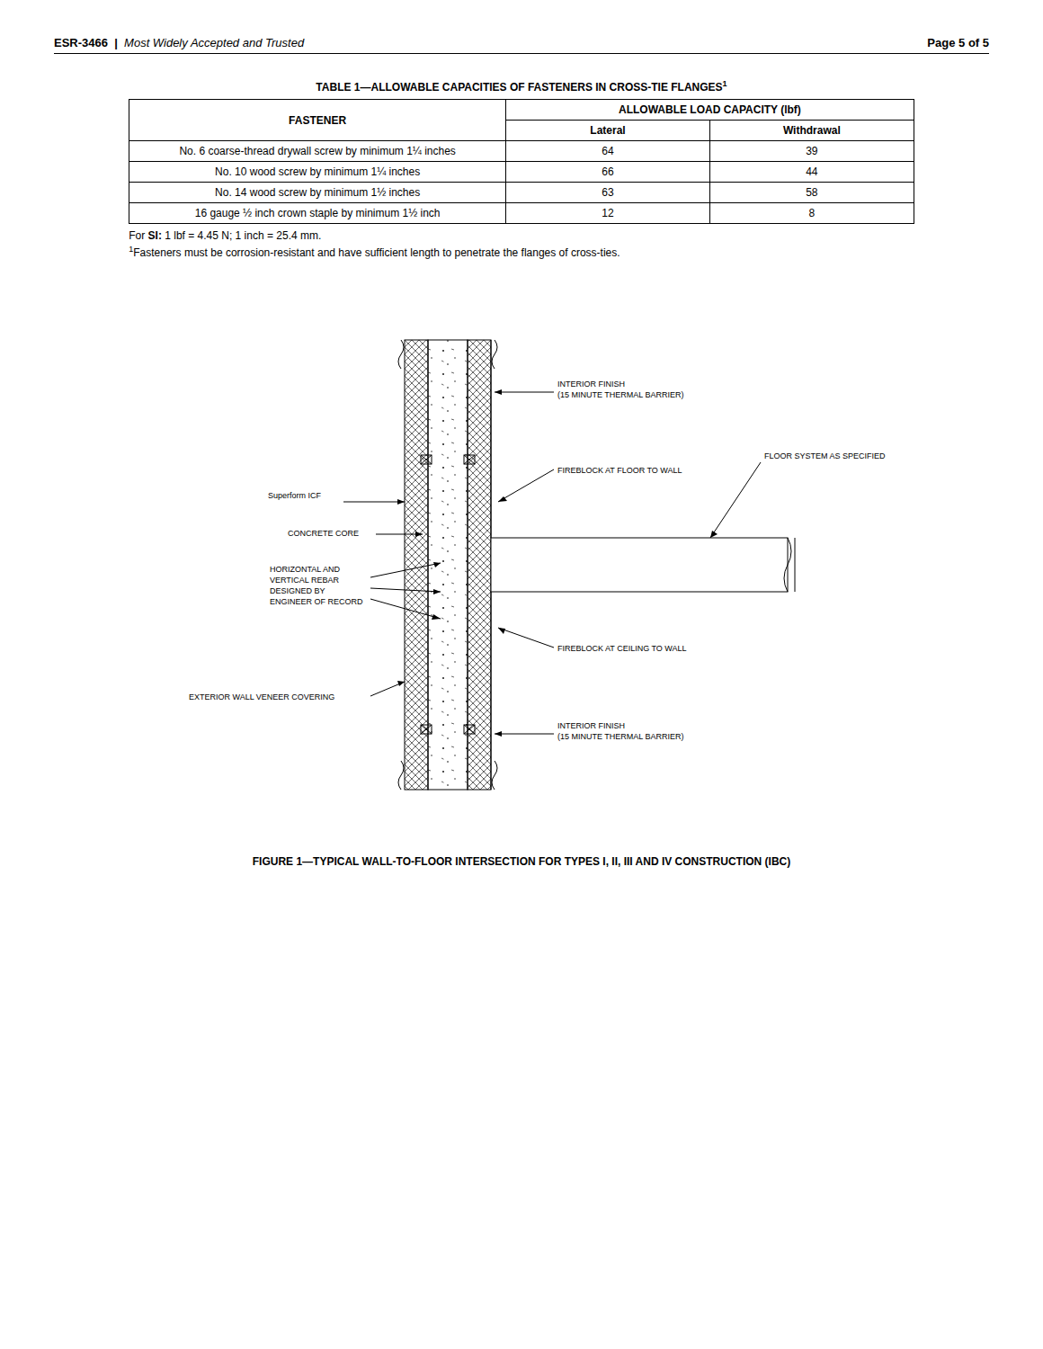ESR-3466 | Most Widely Accepted and Trusted
Page 5 of 5
TABLE 1—ALLOWABLE CAPACITIES OF FASTENERS IN CROSS-TIE FLANGES1
| FASTENER | ALLOWABLE LOAD CAPACITY (lbf) |
| --- | --- |
| Lateral | Withdrawal |
| No. 6 coarse-thread drywall screw by minimum 1¼ inches | 64 | 39 |
| No. 10 wood screw by minimum 1¼ inches | 66 | 44 |
| No. 14 wood screw by minimum 1½ inches | 63 | 58 |
| 16 gauge ½ inch crown staple by minimum 1½ inch | 12 | 8 |
For SI: 1 lbf = 4.45 N; 1 inch = 25.4 mm.
1Fasteners must be corrosion-resistant and have sufficient length to penetrate the flanges of cross-ties.
Superform ICF CONCRETE CORE HORIZONTAL AND VERTICAL REBAR DESIGNED BY ENGINEER OF RECORD EXTERIOR WALL VENEER COVERING INTERIOR FINISH (15 MINUTE THERMAL BARRIER) FIREBLOCK AT FLOOR TO WALL FLOOR SYSTEM AS SPECIFIED FIREBLOCK AT CEILING TO WALL INTERIOR FINISH (15 MINUTE THERMAL BARRIER)
FIGURE 1—TYPICAL WALL-TO-FLOOR INTERSECTION FOR TYPES I, II, III AND IV CONSTRUCTION (IBC)